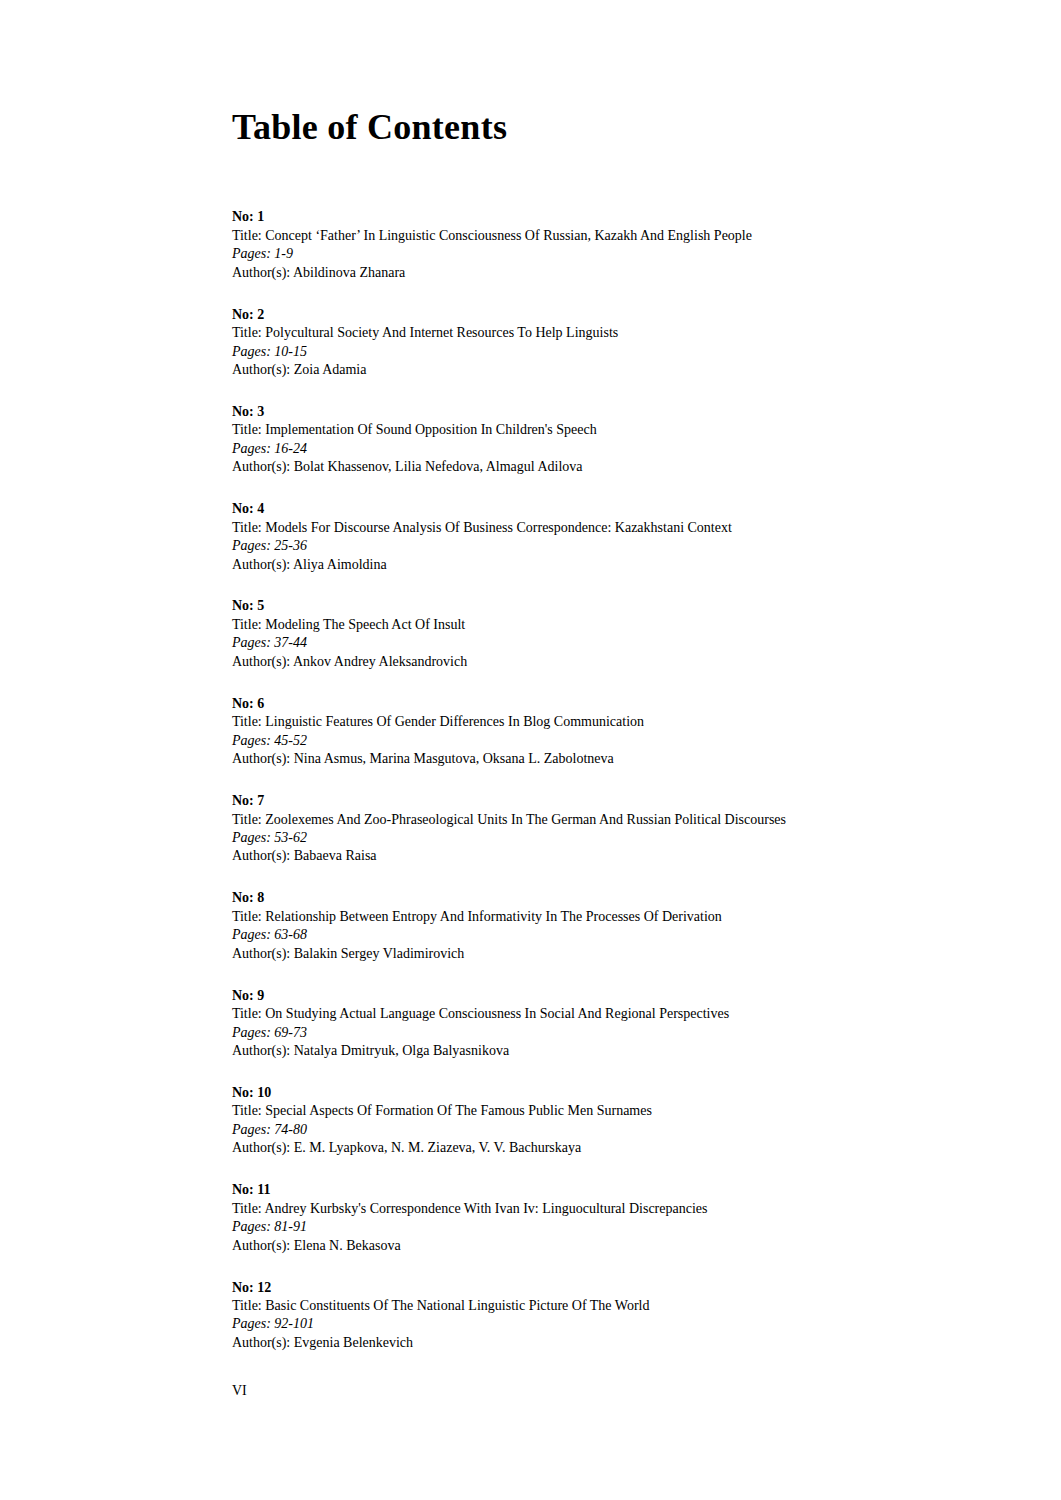Table of Contents
No: 1 Title: Concept ‘Father’ In Linguistic Consciousness Of Russian, Kazakh And English People Pages: 1-9 Author(s): Abildinova Zhanara
No: 2 Title: Polycultural Society And Internet Resources To Help Linguists Pages: 10-15 Author(s): Zoia Adamia
No: 3 Title: Implementation Of Sound Opposition In Children's Speech Pages: 16-24 Author(s): Bolat Khassenov, Lilia Nefedova, Almagul Adilova
No: 4 Title: Models For Discourse Analysis Of Business Correspondence: Kazakhstani Context Pages: 25-36 Author(s): Aliya Aimoldina
No: 5 Title: Modeling The Speech Act Of Insult Pages: 37-44 Author(s): Ankov Andrey Aleksandrovich
No: 6 Title: Linguistic Features Of Gender Differences In Blog Communication Pages: 45-52 Author(s): Nina Asmus, Marina Masgutova, Oksana L. Zabolotneva
No: 7 Title: Zoolexemes And Zoo-Phraseological Units In The German And Russian Political Discourses Pages: 53-62 Author(s): Babaeva Raisa
No: 8 Title: Relationship Between Entropy And Informativity In The Processes Of Derivation Pages: 63-68 Author(s): Balakin Sergey Vladimirovich
No: 9 Title: On Studying Actual Language Consciousness In Social And Regional Perspectives Pages: 69-73 Author(s): Natalya Dmitryuk, Olga Balyasnikova
No: 10 Title: Special Aspects Of Formation Of The Famous Public Men Surnames Pages: 74-80 Author(s): E. M. Lyapkova, N. M. Ziazeva, V. V. Bachurskaya
No: 11 Title: Andrey Kurbsky's Correspondence With Ivan Iv: Linguocultural Discrepancies Pages: 81-91 Author(s): Elena N. Bekasova
No: 12 Title: Basic Constituents Of The National Linguistic Picture Of The World Pages: 92-101 Author(s): Evgenia Belenkevich
VI